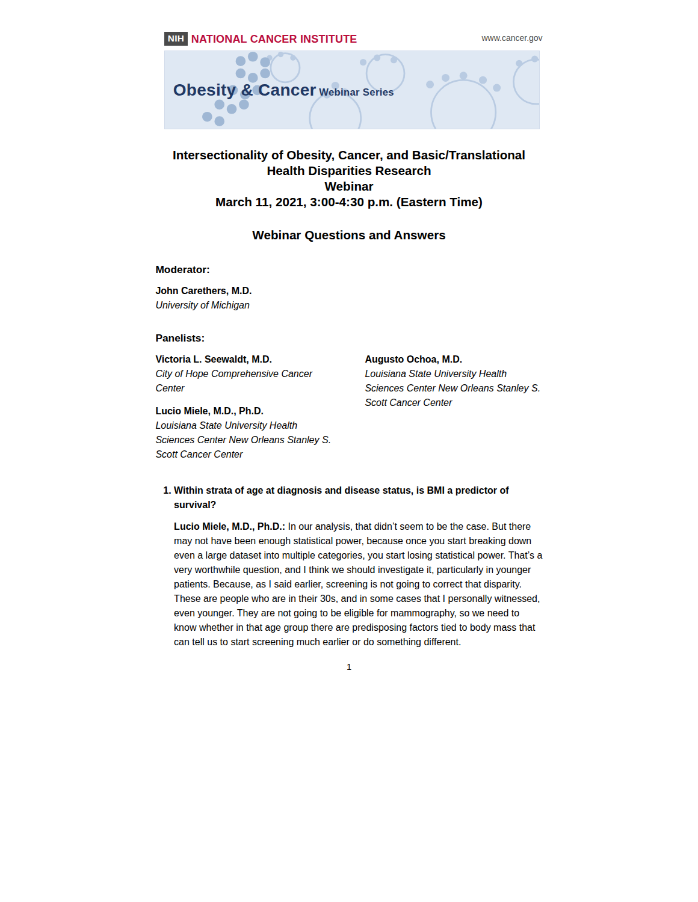NIH NATIONAL CANCER INSTITUTE
www.cancer.gov
Obesity & Cancer Webinar Series
Intersectionality of Obesity, Cancer, and Basic/Translational Health Disparities Research Webinar March 11, 2021, 3:00-4:30 p.m. (Eastern Time)
Webinar Questions and Answers
Moderator:
John Carethers, M.D.
University of Michigan
Panelists:
Victoria L. Seewaldt, M.D.
City of Hope Comprehensive Cancer Center
Lucio Miele, M.D., Ph.D.
Louisiana State University Health Sciences Center New Orleans Stanley S. Scott Cancer Center
Augusto Ochoa, M.D.
Louisiana State University Health Sciences Center New Orleans Stanley S. Scott Cancer Center
Within strata of age at diagnosis and disease status, is BMI a predictor of survival?
Lucio Miele, M.D., Ph.D.: In our analysis, that didn’t seem to be the case. But there may not have been enough statistical power, because once you start breaking down even a large dataset into multiple categories, you start losing statistical power. That’s a very worthwhile question, and I think we should investigate it, particularly in younger patients. Because, as I said earlier, screening is not going to correct that disparity. These are people who are in their 30s, and in some cases that I personally witnessed, even younger. They are not going to be eligible for mammography, so we need to know whether in that age group there are predisposing factors tied to body mass that can tell us to start screening much earlier or do something different.
1